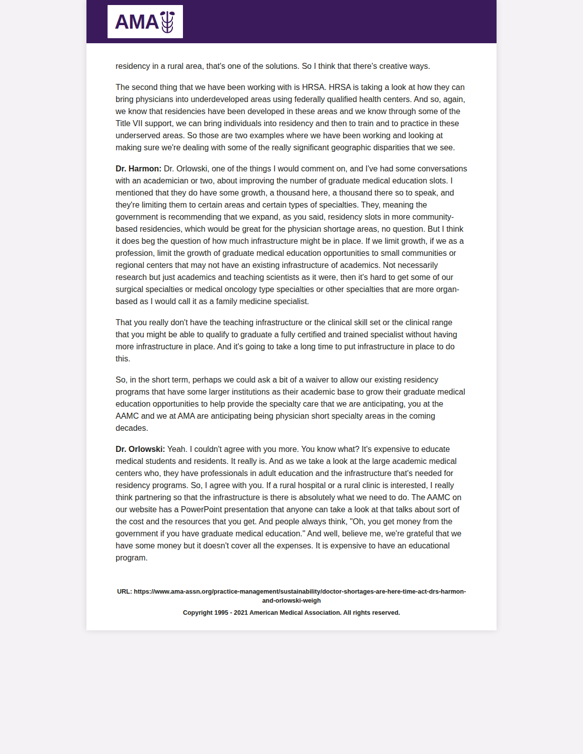AMA
residency in a rural area, that's one of the solutions. So I think that there's creative ways.
The second thing that we have been working with is HRSA. HRSA is taking a look at how they can bring physicians into underdeveloped areas using federally qualified health centers. And so, again, we know that residencies have been developed in these areas and we know through some of the Title VII support, we can bring individuals into residency and then to train and to practice in these underserved areas. So those are two examples where we have been working and looking at making sure we're dealing with some of the really significant geographic disparities that we see.
Dr. Harmon: Dr. Orlowski, one of the things I would comment on, and I've had some conversations with an academician or two, about improving the number of graduate medical education slots. I mentioned that they do have some growth, a thousand here, a thousand there so to speak, and they're limiting them to certain areas and certain types of specialties. They, meaning the government is recommending that we expand, as you said, residency slots in more community-based residencies, which would be great for the physician shortage areas, no question. But I think it does beg the question of how much infrastructure might be in place. If we limit growth, if we as a profession, limit the growth of graduate medical education opportunities to small communities or regional centers that may not have an existing infrastructure of academics. Not necessarily research but just academics and teaching scientists as it were, then it's hard to get some of our surgical specialties or medical oncology type specialties or other specialties that are more organ-based as I would call it as a family medicine specialist.
That you really don't have the teaching infrastructure or the clinical skill set or the clinical range that you might be able to qualify to graduate a fully certified and trained specialist without having more infrastructure in place. And it's going to take a long time to put infrastructure in place to do this.
So, in the short term, perhaps we could ask a bit of a waiver to allow our existing residency programs that have some larger institutions as their academic base to grow their graduate medical education opportunities to help provide the specialty care that we are anticipating, you at the AAMC and we at AMA are anticipating being physician short specialty areas in the coming decades.
Dr. Orlowski: Yeah. I couldn't agree with you more. You know what? It's expensive to educate medical students and residents. It really is. And as we take a look at the large academic medical centers who, they have professionals in adult education and the infrastructure that's needed for residency programs. So, I agree with you. If a rural hospital or a rural clinic is interested, I really think partnering so that the infrastructure is there is absolutely what we need to do. The AAMC on our website has a PowerPoint presentation that anyone can take a look at that talks about sort of the cost and the resources that you get. And people always think, "Oh, you get money from the government if you have graduate medical education." And well, believe me, we're grateful that we have some money but it doesn't cover all the expenses. It is expensive to have an educational program.
URL: https://www.ama-assn.org/practice-management/sustainability/doctor-shortages-are-here-time-act-drs-harmon-and-orlowski-weigh
Copyright 1995 - 2021 American Medical Association. All rights reserved.